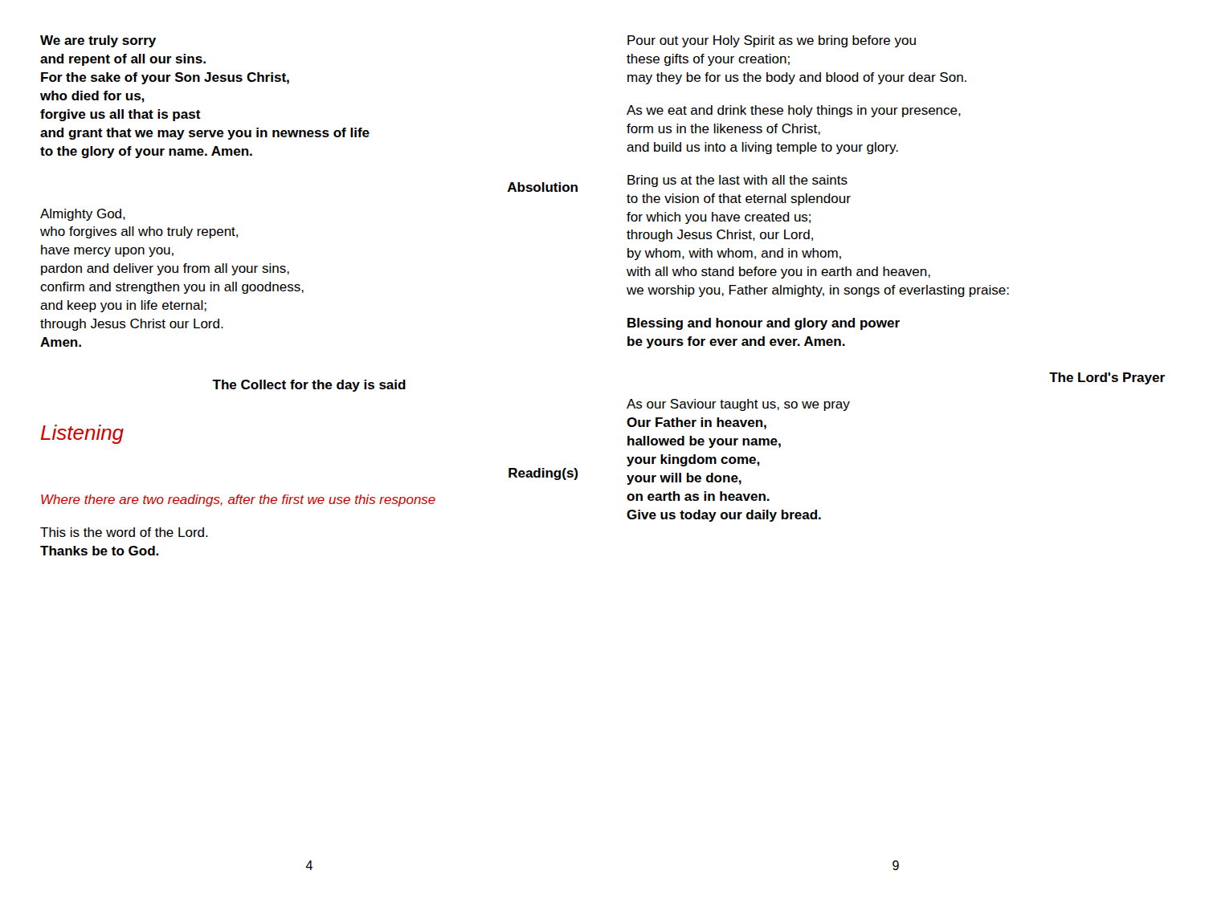We are truly sorry
and repent of all our sins.
For the sake of your Son Jesus Christ,
who died for us,
forgive us all that is past
and grant that we may serve you in newness of life
to the glory of your name. Amen.
Absolution
Almighty God,
who forgives all who truly repent,
have mercy upon you,
pardon and deliver you from all your sins,
confirm and strengthen you in all goodness,
and keep you in life eternal;
through Jesus Christ our Lord.
Amen.
The Collect for the day is said
Listening
Reading(s)
Where there are two readings, after the first we use this response
This is the word of the Lord.
Thanks be to God.
4
Pour out your Holy Spirit as we bring before you
these gifts of your creation;
may they be for us the body and blood of your dear Son.
As we eat and drink these holy things in your presence,
form us in the likeness of Christ,
and build us into a living temple to your glory.
Bring us at the last with all the saints
to the vision of that eternal splendour
for which you have created us;
through Jesus Christ, our Lord,
by whom, with whom, and in whom,
with all who stand before you in earth and heaven,
we worship you, Father almighty, in songs of everlasting praise:
Blessing and honour and glory and power
be yours for ever and ever. Amen.
The Lord's Prayer
As our Saviour taught us, so we pray
Our Father in heaven,
hallowed be your name,
your kingdom come,
your will be done,
on earth as in heaven.
Give us today our daily bread.
9